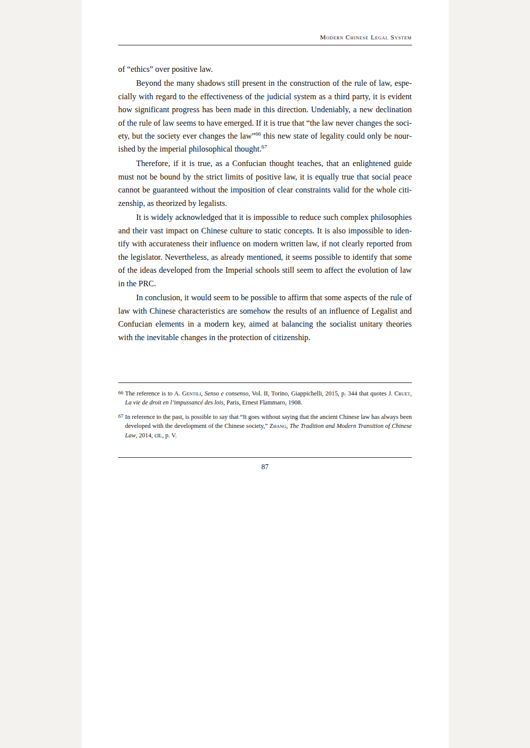Modern Chinese Legal System
of “ethics” over positive law.
Beyond the many shadows still present in the construction of the rule of law, especially with regard to the effectiveness of the judicial system as a third party, it is evident how significant progress has been made in this direction. Undeniably, a new declination of the rule of law seems to have emerged. If it is true that “the law never changes the society, but the society ever changes the law”66 this new state of legality could only be nourished by the imperial philosophical thought.67
Therefore, if it is true, as a Confucian thought teaches, that an enlightened guide must not be bound by the strict limits of positive law, it is equally true that social peace cannot be guaranteed without the imposition of clear constraints valid for the whole citizenship, as theorized by legalists.
It is widely acknowledged that it is impossible to reduce such complex philosophies and their vast impact on Chinese culture to static concepts. It is also impossible to identify with accurateness their influence on modern written law, if not clearly reported from the legislator. Nevertheless, as already mentioned, it seems possible to identify that some of the ideas developed from the Imperial schools still seem to affect the evolution of law in the PRC.
In conclusion, it would seem to be possible to affirm that some aspects of the rule of law with Chinese characteristics are somehow the results of an influence of Legalist and Confucian elements in a modern key, aimed at balancing the socialist unitary theories with the inevitable changes in the protection of citizenship.
66 The reference is to A. Gentili, Senso e consenso, Vol. II, Torino, Giappichelli, 2015, p. 344 that quotes J. Cruet, La vie de droit en l’impussancé des lois, Paris, Ernest Flammaro, 1908.
67 In reference to the past, is possible to say that “It goes without saying that the ancient Chinese law has always been developed with the development of the Chinese society,” Zhang, The Tradition and Modern Transition of Chinese Law, 2014, cit., p. V.
87